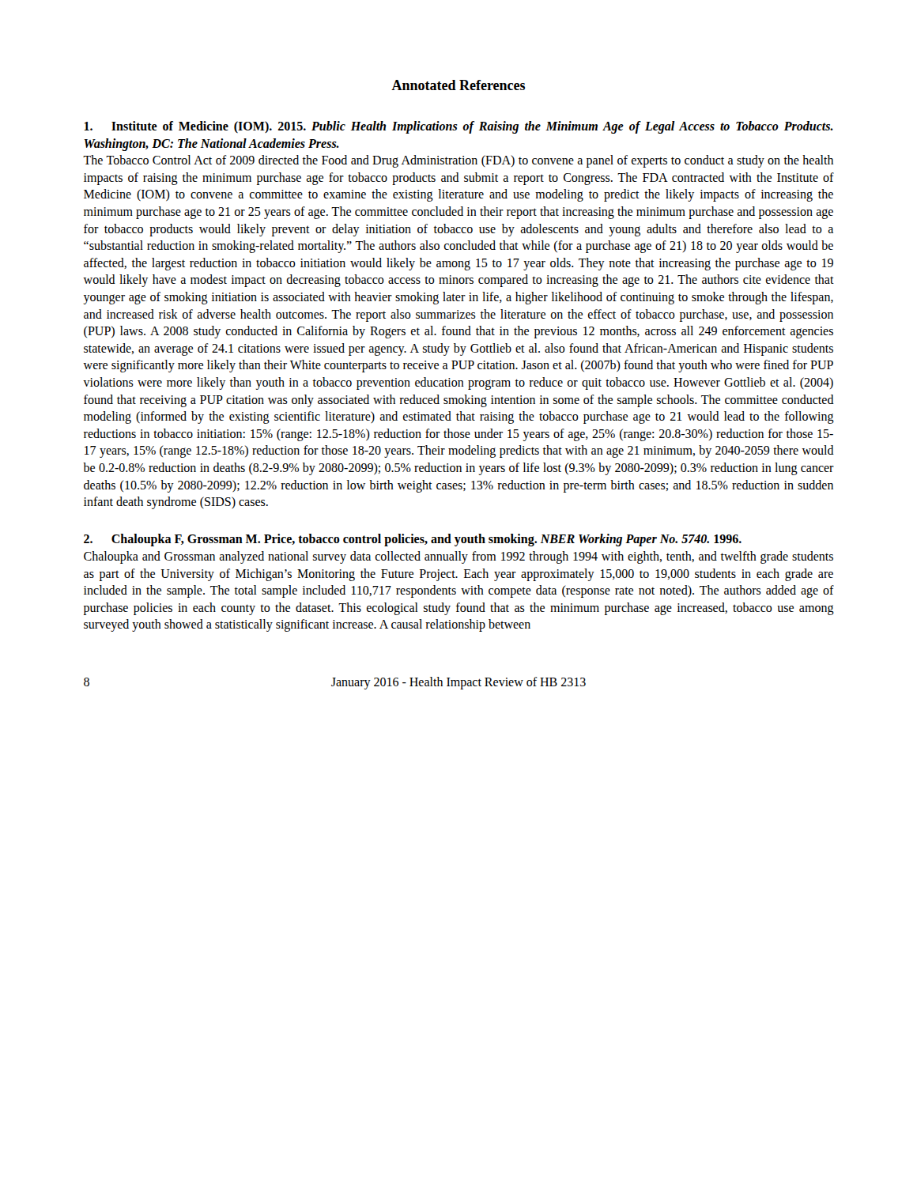Annotated References
1. Institute of Medicine (IOM). 2015. Public Health Implications of Raising the Minimum Age of Legal Access to Tobacco Products. Washington, DC: The National Academies Press.
The Tobacco Control Act of 2009 directed the Food and Drug Administration (FDA) to convene a panel of experts to conduct a study on the health impacts of raising the minimum purchase age for tobacco products and submit a report to Congress. The FDA contracted with the Institute of Medicine (IOM) to convene a committee to examine the existing literature and use modeling to predict the likely impacts of increasing the minimum purchase age to 21 or 25 years of age. The committee concluded in their report that increasing the minimum purchase and possession age for tobacco products would likely prevent or delay initiation of tobacco use by adolescents and young adults and therefore also lead to a “substantial reduction in smoking-related mortality.” The authors also concluded that while (for a purchase age of 21) 18 to 20 year olds would be affected, the largest reduction in tobacco initiation would likely be among 15 to 17 year olds. They note that increasing the purchase age to 19 would likely have a modest impact on decreasing tobacco access to minors compared to increasing the age to 21. The authors cite evidence that younger age of smoking initiation is associated with heavier smoking later in life, a higher likelihood of continuing to smoke through the lifespan, and increased risk of adverse health outcomes. The report also summarizes the literature on the effect of tobacco purchase, use, and possession (PUP) laws. A 2008 study conducted in California by Rogers et al. found that in the previous 12 months, across all 249 enforcement agencies statewide, an average of 24.1 citations were issued per agency. A study by Gottlieb et al. also found that African-American and Hispanic students were significantly more likely than their White counterparts to receive a PUP citation. Jason et al. (2007b) found that youth who were fined for PUP violations were more likely than youth in a tobacco prevention education program to reduce or quit tobacco use. However Gottlieb et al. (2004) found that receiving a PUP citation was only associated with reduced smoking intention in some of the sample schools. The committee conducted modeling (informed by the existing scientific literature) and estimated that raising the tobacco purchase age to 21 would lead to the following reductions in tobacco initiation: 15% (range: 12.5-18%) reduction for those under 15 years of age, 25% (range: 20.8-30%) reduction for those 15-17 years, 15% (range 12.5-18%) reduction for those 18-20 years. Their modeling predicts that with an age 21 minimum, by 2040-2059 there would be 0.2-0.8% reduction in deaths (8.2-9.9% by 2080-2099); 0.5% reduction in years of life lost (9.3% by 2080-2099); 0.3% reduction in lung cancer deaths (10.5% by 2080-2099); 12.2% reduction in low birth weight cases; 13% reduction in pre-term birth cases; and 18.5% reduction in sudden infant death syndrome (SIDS) cases.
2. Chaloupka F, Grossman M. Price, tobacco control policies, and youth smoking. NBER Working Paper No. 5740. 1996.
Chaloupka and Grossman analyzed national survey data collected annually from 1992 through 1994 with eighth, tenth, and twelfth grade students as part of the University of Michigan’s Monitoring the Future Project. Each year approximately 15,000 to 19,000 students in each grade are included in the sample. The total sample included 110,717 respondents with compete data (response rate not noted). The authors added age of purchase policies in each county to the dataset. This ecological study found that as the minimum purchase age increased, tobacco use among surveyed youth showed a statistically significant increase. A causal relationship between
8 January 2016 - Health Impact Review of HB 2313